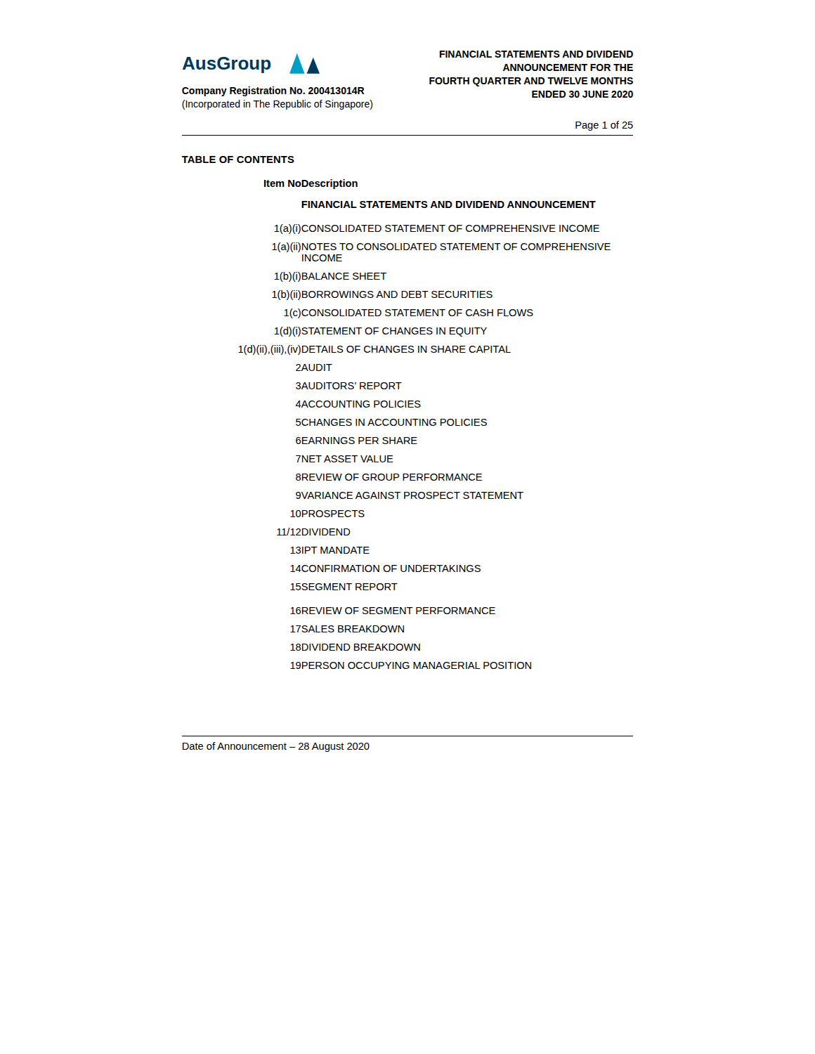Company Registration No. 200413014R
(Incorporated in The Republic of Singapore)
FINANCIAL STATEMENTS AND DIVIDEND ANNOUNCEMENT FOR THE
FOURTH QUARTER AND TWELVE MONTHS ENDED 30 JUNE 2020
Page 1 of 25
TABLE OF CONTENTS
| Item No | Description |
| | FINANCIAL STATEMENTS AND DIVIDEND ANNOUNCEMENT |
| 1(a)(i) | CONSOLIDATED STATEMENT OF COMPREHENSIVE INCOME |
| 1(a)(ii) | NOTES TO CONSOLIDATED STATEMENT OF COMPREHENSIVE INCOME |
| 1(b)(i) | BALANCE SHEET |
| 1(b)(ii) | BORROWINGS AND DEBT SECURITIES |
| 1(c) | CONSOLIDATED STATEMENT OF CASH FLOWS |
| 1(d)(i) | STATEMENT OF CHANGES IN EQUITY |
| 1(d)(ii),(iii),(iv) | DETAILS OF CHANGES IN SHARE CAPITAL |
| 2 | AUDIT |
| 3 | AUDITORS’ REPORT |
| 4 | ACCOUNTING POLICIES |
| 5 | CHANGES IN ACCOUNTING POLICIES |
| 6 | EARNINGS PER SHARE |
| 7 | NET ASSET VALUE |
| 8 | REVIEW OF GROUP PERFORMANCE |
| 9 | VARIANCE AGAINST PROSPECT STATEMENT |
| 10 | PROSPECTS |
| 11/12 | DIVIDEND |
| 13 | IPT MANDATE |
| 14 | CONFIRMATION OF UNDERTAKINGS |
| 15 | SEGMENT REPORT |
| 16 | REVIEW OF SEGMENT PERFORMANCE |
| 17 | SALES BREAKDOWN |
| 18 | DIVIDEND BREAKDOWN |
| 19 | PERSON OCCUPYING MANAGERIAL POSITION |
Date of Announcement – 28 August 2020